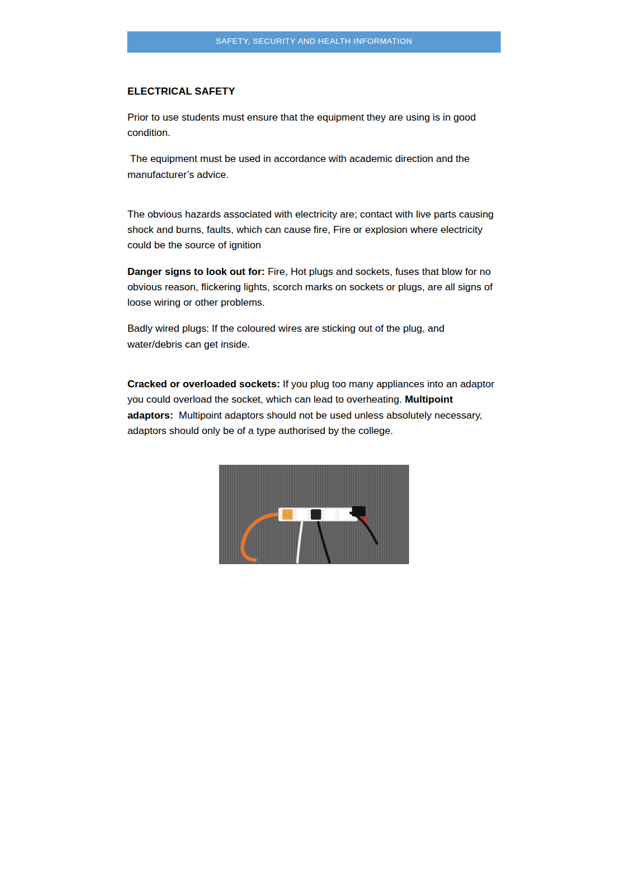Safety, Security and Health Information
ELECTRICAL SAFETY
Prior to use students must ensure that the equipment they are using is in good condition.
The equipment must be used in accordance with academic direction and the manufacturer’s advice.
The obvious hazards associated with electricity are; contact with live parts causing shock and burns, faults, which can cause fire, Fire or explosion where electricity could be the source of ignition
Danger signs to look out for: Fire, Hot plugs and sockets, fuses that blow for no obvious reason, flickering lights, scorch marks on sockets or plugs, are all signs of loose wiring or other problems.
Badly wired plugs: If the coloured wires are sticking out of the plug, and water/debris can get inside.
Cracked or overloaded sockets: If you plug too many appliances into an adaptor you could overload the socket, which can lead to overheating. Multipoint adaptors: Multipoint adaptors should not be used unless absolutely necessary, adaptors should only be of a type authorised by the college.